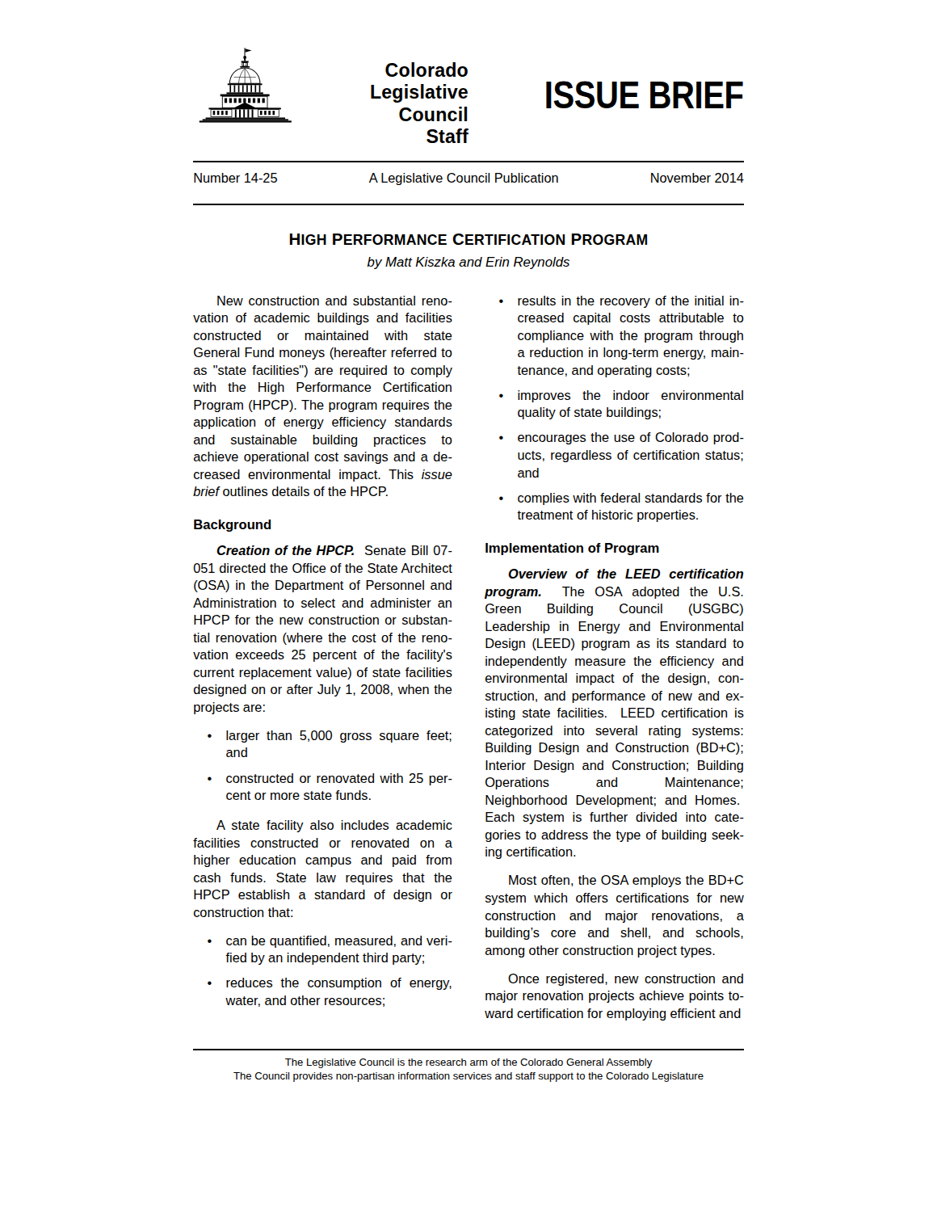Colorado
Legislative
Council
Staff
ISSUE BRIEF
Number 14-25
A Legislative Council Publication
November 2014
HIGH PERFORMANCE CERTIFICATION PROGRAM
by Matt Kiszka and Erin Reynolds
New construction and substantial renovation of academic buildings and facilities constructed or maintained with state General Fund moneys (hereafter referred to as "state facilities") are required to comply with the High Performance Certification Program (HPCP). The program requires the application of energy efficiency standards and sustainable building practices to achieve operational cost savings and a decreased environmental impact. This issue brief outlines details of the HPCP.
Background
Creation of the HPCP. Senate Bill 07-051 directed the Office of the State Architect (OSA) in the Department of Personnel and Administration to select and administer an HPCP for the new construction or substantial renovation (where the cost of the renovation exceeds 25 percent of the facility's current replacement value) of state facilities designed on or after July 1, 2008, when the projects are:
larger than 5,000 gross square feet; and
constructed or renovated with 25 percent or more state funds.
A state facility also includes academic facilities constructed or renovated on a higher education campus and paid from cash funds. State law requires that the HPCP establish a standard of design or construction that:
can be quantified, measured, and verified by an independent third party;
reduces the consumption of energy, water, and other resources;
results in the recovery of the initial increased capital costs attributable to compliance with the program through a reduction in long-term energy, maintenance, and operating costs;
improves the indoor environmental quality of state buildings;
encourages the use of Colorado products, regardless of certification status; and
complies with federal standards for the treatment of historic properties.
Implementation of Program
Overview of the LEED certification program. The OSA adopted the U.S. Green Building Council (USGBC) Leadership in Energy and Environmental Design (LEED) program as its standard to independently measure the efficiency and environmental impact of the design, construction, and performance of new and existing state facilities. LEED certification is categorized into several rating systems: Building Design and Construction (BD+C); Interior Design and Construction; Building Operations and Maintenance; Neighborhood Development; and Homes. Each system is further divided into categories to address the type of building seeking certification.
Most often, the OSA employs the BD+C system which offers certifications for new construction and major renovations, a building’s core and shell, and schools, among other construction project types.
Once registered, new construction and major renovation projects achieve points toward certification for employing efficient and
The Legislative Council is the research arm of the Colorado General Assembly
The Council provides non-partisan information services and staff support to the Colorado Legislature